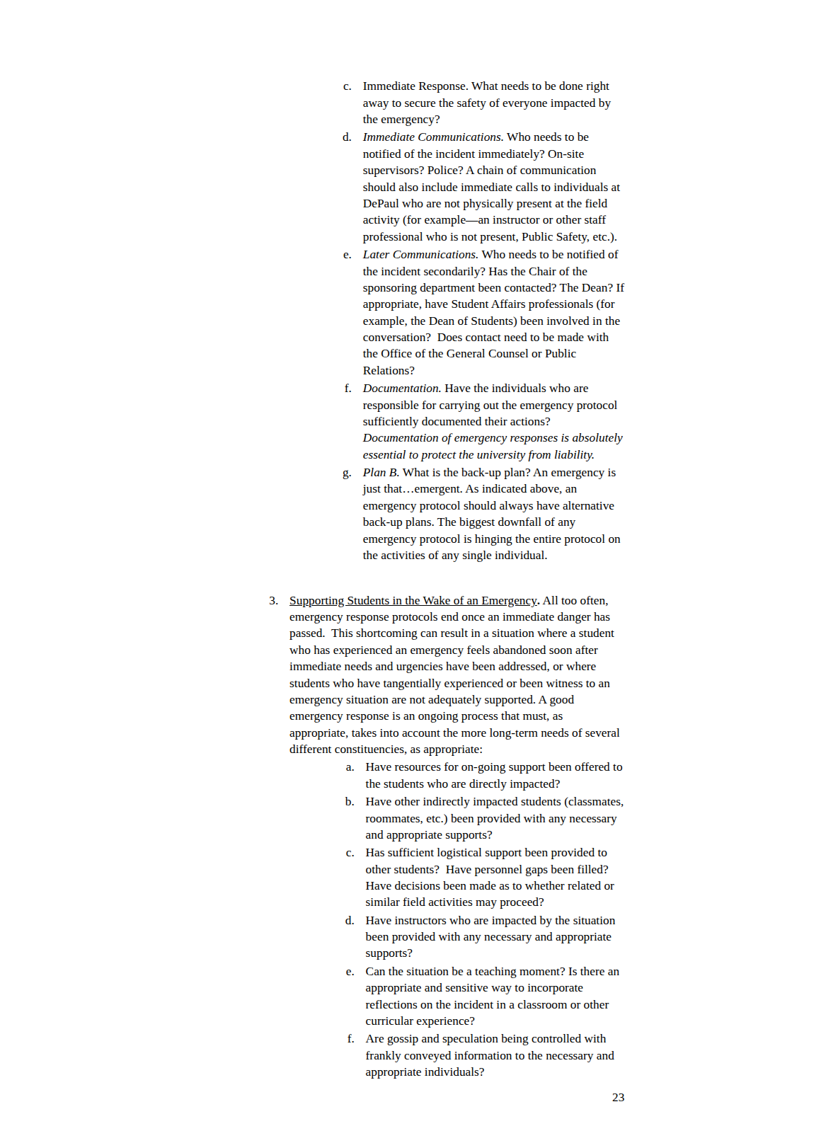Immediate Response. What needs to be done right away to secure the safety of everyone impacted by the emergency?
Immediate Communications. Who needs to be notified of the incident immediately? On-site supervisors? Police? A chain of communication should also include immediate calls to individuals at DePaul who are not physically present at the field activity (for example—an instructor or other staff professional who is not present, Public Safety, etc.).
Later Communications. Who needs to be notified of the incident secondarily? Has the Chair of the sponsoring department been contacted? The Dean? If appropriate, have Student Affairs professionals (for example, the Dean of Students) been involved in the conversation? Does contact need to be made with the Office of the General Counsel or Public Relations?
Documentation. Have the individuals who are responsible for carrying out the emergency protocol sufficiently documented their actions? Documentation of emergency responses is absolutely essential to protect the university from liability.
Plan B. What is the back-up plan? An emergency is just that…emergent. As indicated above, an emergency protocol should always have alternative back-up plans. The biggest downfall of any emergency protocol is hinging the entire protocol on the activities of any single individual.
Supporting Students in the Wake of an Emergency. All too often, emergency response protocols end once an immediate danger has passed. This shortcoming can result in a situation where a student who has experienced an emergency feels abandoned soon after immediate needs and urgencies have been addressed, or where students who have tangentially experienced or been witness to an emergency situation are not adequately supported. A good emergency response is an ongoing process that must, as appropriate, takes into account the more long-term needs of several different constituencies, as appropriate:
Have resources for on-going support been offered to the students who are directly impacted?
Have other indirectly impacted students (classmates, roommates, etc.) been provided with any necessary and appropriate supports?
Has sufficient logistical support been provided to other students? Have personnel gaps been filled? Have decisions been made as to whether related or similar field activities may proceed?
Have instructors who are impacted by the situation been provided with any necessary and appropriate supports?
Can the situation be a teaching moment? Is there an appropriate and sensitive way to incorporate reflections on the incident in a classroom or other curricular experience?
Are gossip and speculation being controlled with frankly conveyed information to the necessary and appropriate individuals?
23